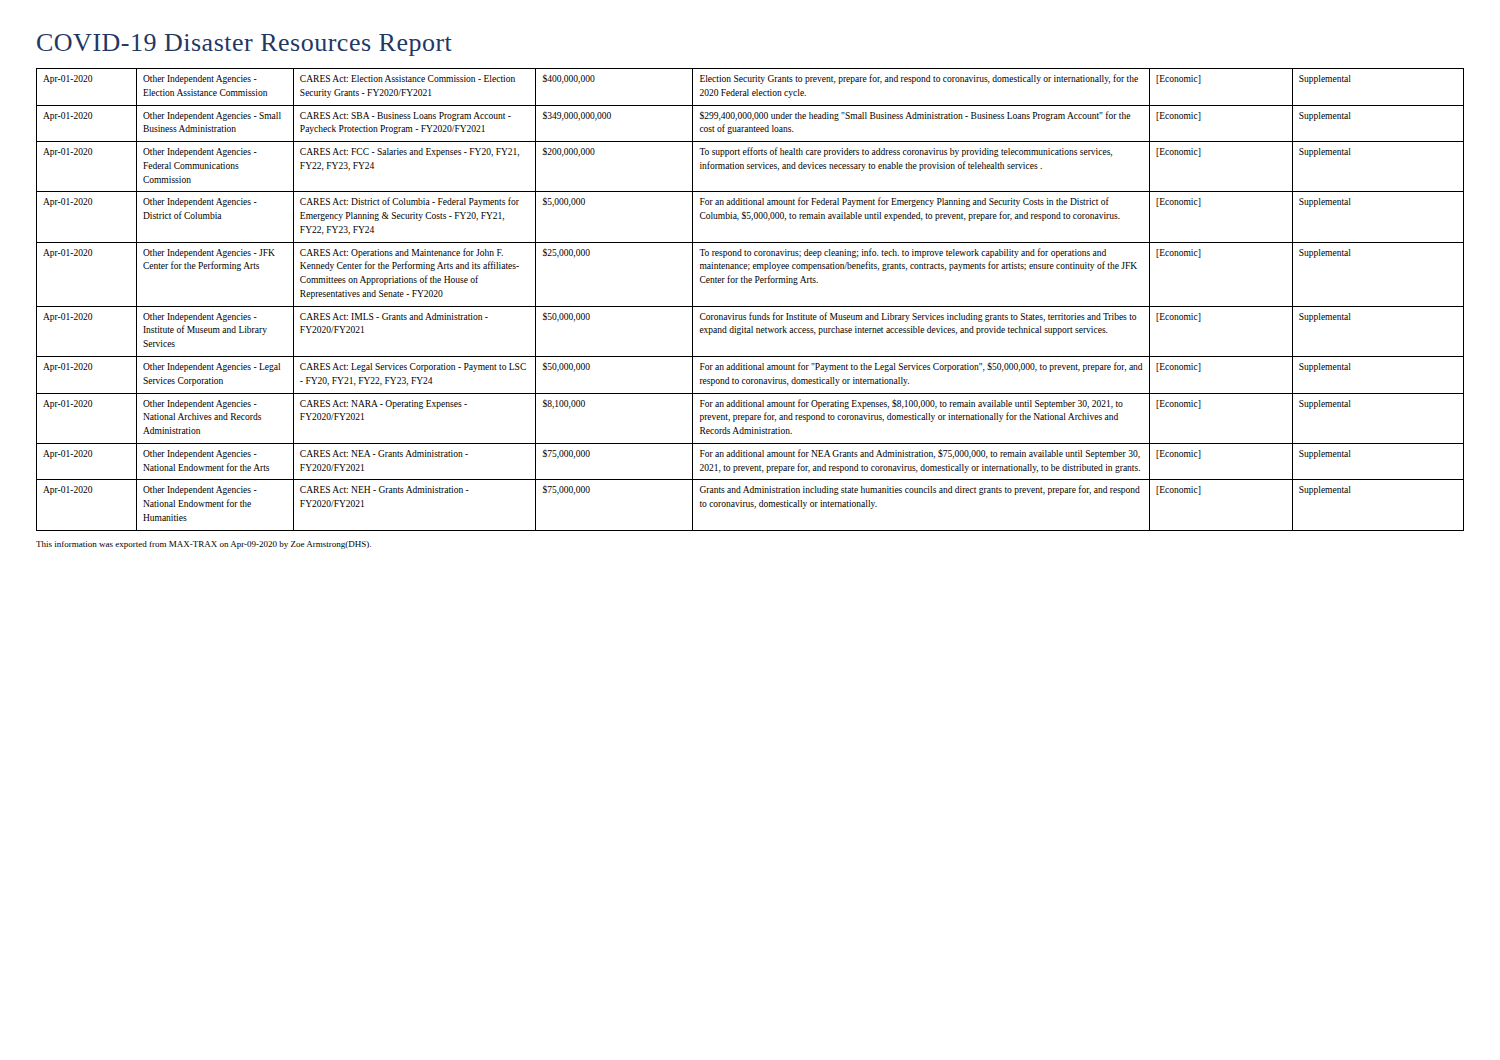COVID-19 Disaster Resources Report
| Apr-01-2020 | Other Independent Agencies - Election Assistance Commission | CARES Act: Election Assistance Commission - Election Security Grants - FY2020/FY2021 | $400,000,000 | Election Security Grants to prevent, prepare for, and respond to coronavirus, domestically or internationally, for the 2020 Federal election cycle. | [Economic] | Supplemental |
| Apr-01-2020 | Other Independent Agencies - Small Business Administration | CARES Act: SBA - Business Loans Program Account - Paycheck Protection Program - FY2020/FY2021 | $349,000,000,000 | $299,400,000,000 under the heading "Small Business Administration - Business Loans Program Account" for the cost of guaranteed loans. | [Economic] | Supplemental |
| Apr-01-2020 | Other Independent Agencies - Federal Communications Commission | CARES Act: FCC - Salaries and Expenses - FY20, FY21, FY22, FY23, FY24 | $200,000,000 | To support efforts of health care providers to address coronavirus by providing telecommunications services, information services, and devices necessary to enable the provision of telehealth services . | [Economic] | Supplemental |
| Apr-01-2020 | Other Independent Agencies - District of Columbia | CARES Act: District of Columbia - Federal Payments for Emergency Planning & Security Costs - FY20, FY21, FY22, FY23, FY24 | $5,000,000 | For an additional amount for Federal Payment for Emergency Planning and Security Costs in the District of Columbia, $5,000,000, to remain available until expended, to prevent, prepare for, and respond to coronavirus. | [Economic] | Supplemental |
| Apr-01-2020 | Other Independent Agencies - JFK Center for the Performing Arts | CARES Act: Operations and Maintenance for John F. Kennedy Center for the Performing Arts and its affiliates- Committees on Appropriations of the House of Representatives and Senate - FY2020 | $25,000,000 | To respond to coronavirus; deep cleaning; info. tech. to improve telework capability and for operations and maintenance; employee compensation/benefits, grants, contracts, payments for artists; ensure continuity of the JFK Center for the Performing Arts. | [Economic] | Supplemental |
| Apr-01-2020 | Other Independent Agencies - Institute of Museum and Library Services | CARES Act: IMLS - Grants and Administration - FY2020/FY2021 | $50,000,000 | Coronavirus funds for Institute of Museum and Library Services including grants to States, territories and Tribes to expand digital network access, purchase internet accessible devices, and provide technical support services. | [Economic] | Supplemental |
| Apr-01-2020 | Other Independent Agencies - Legal Services Corporation | CARES Act: Legal Services Corporation - Payment to LSC - FY20, FY21, FY22, FY23, FY24 | $50,000,000 | For an additional amount for "Payment to the Legal Services Corporation", $50,000,000, to prevent, prepare for, and respond to coronavirus, domestically or internationally. | [Economic] | Supplemental |
| Apr-01-2020 | Other Independent Agencies - National Archives and Records Administration | CARES Act: NARA - Operating Expenses - FY2020/FY2021 | $8,100,000 | For an additional amount for Operating Expenses, $8,100,000, to remain available until September 30, 2021, to prevent, prepare for, and respond to coronavirus, domestically or internationally for the National Archives and Records Administration. | [Economic] | Supplemental |
| Apr-01-2020 | Other Independent Agencies - National Endowment for the Arts | CARES Act: NEA - Grants Administration - FY2020/FY2021 | $75,000,000 | For an additional amount for NEA Grants and Administration, $75,000,000, to remain available until September 30, 2021, to prevent, prepare for, and respond to coronavirus, domestically or internationally, to be distributed in grants. | [Economic] | Supplemental |
| Apr-01-2020 | Other Independent Agencies - National Endowment for the Humanities | CARES Act: NEH - Grants Administration - FY2020/FY2021 | $75,000,000 | Grants and Administration including state humanities councils and direct grants to prevent, prepare for, and respond to coronavirus, domestically or internationally. | [Economic] | Supplemental |
This information was exported from MAX-TRAX on Apr-09-2020 by Zoe Armstrong(DHS).